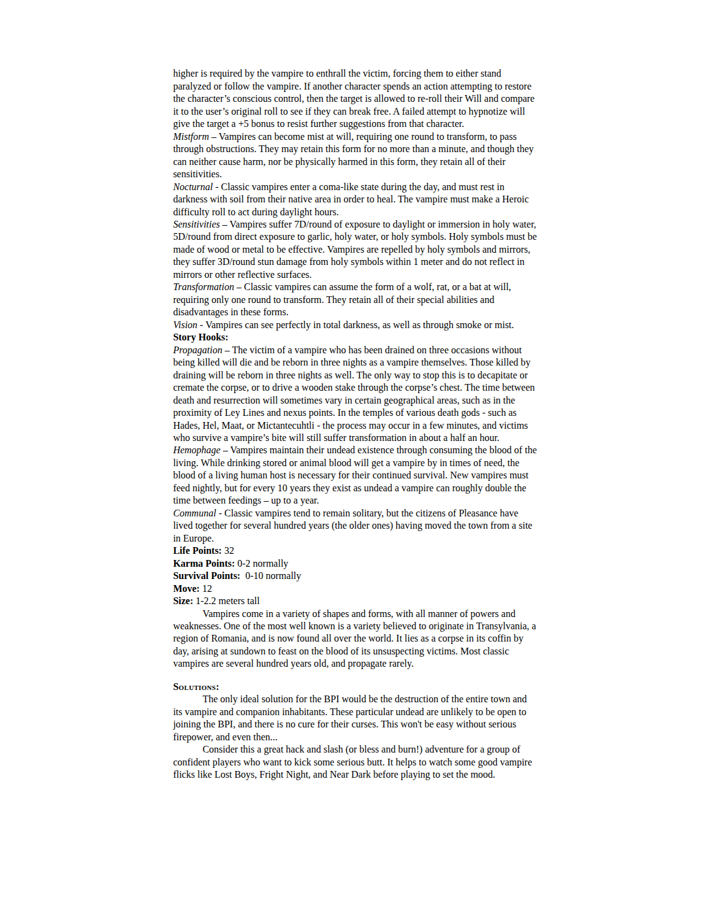higher is required by the vampire to enthrall the victim, forcing them to either stand paralyzed or follow the vampire. If another character spends an action attempting to restore the character’s conscious control, then the target is allowed to re-roll their Will and compare it to the user’s original roll to see if they can break free. A failed attempt to hypnotize will give the target a +5 bonus to resist further suggestions from that character.
Mistform – Vampires can become mist at will, requiring one round to transform, to pass through obstructions. They may retain this form for no more than a minute, and though they can neither cause harm, nor be physically harmed in this form, they retain all of their sensitivities.
Nocturnal - Classic vampires enter a coma-like state during the day, and must rest in darkness with soil from their native area in order to heal. The vampire must make a Heroic difficulty roll to act during daylight hours.
Sensitivities – Vampires suffer 7D/round of exposure to daylight or immersion in holy water, 5D/round from direct exposure to garlic, holy water, or holy symbols. Holy symbols must be made of wood or metal to be effective. Vampires are repelled by holy symbols and mirrors, they suffer 3D/round stun damage from holy symbols within 1 meter and do not reflect in mirrors or other reflective surfaces.
Transformation – Classic vampires can assume the form of a wolf, rat, or a bat at will, requiring only one round to transform. They retain all of their special abilities and disadvantages in these forms.
Vision - Vampires can see perfectly in total darkness, as well as through smoke or mist.
Story Hooks:
Propagation – The victim of a vampire who has been drained on three occasions without being killed will die and be reborn in three nights as a vampire themselves. Those killed by draining will be reborn in three nights as well. The only way to stop this is to decapitate or cremate the corpse, or to drive a wooden stake through the corpse’s chest. The time between death and resurrection will sometimes vary in certain geographical areas, such as in the proximity of Ley Lines and nexus points. In the temples of various death gods - such as Hades, Hel, Maat, or Mictantecuhtli - the process may occur in a few minutes, and victims who survive a vampire’s bite will still suffer transformation in about a half an hour.
Hemophage – Vampires maintain their undead existence through consuming the blood of the living. While drinking stored or animal blood will get a vampire by in times of need, the blood of a living human host is necessary for their continued survival. New vampires must feed nightly, but for every 10 years they exist as undead a vampire can roughly double the time between feedings – up to a year.
Communal - Classic vampires tend to remain solitary, but the citizens of Pleasance have lived together for several hundred years (the older ones) having moved the town from a site in Europe.
Life Points: 32
Karma Points: 0-2 normally
Survival Points: 0-10 normally
Move: 12
Size: 1-2.2 meters tall
Vampires come in a variety of shapes and forms, with all manner of powers and weaknesses. One of the most well known is a variety believed to originate in Transylvania, a region of Romania, and is now found all over the world. It lies as a corpse in its coffin by day, arising at sundown to feast on the blood of its unsuspecting victims. Most classic vampires are several hundred years old, and propagate rarely.
Solutions:
The only ideal solution for the BPI would be the destruction of the entire town and its vampire and companion inhabitants. These particular undead are unlikely to be open to joining the BPI, and there is no cure for their curses. This won't be easy without serious firepower, and even then...
Consider this a great hack and slash (or bless and burn!) adventure for a group of confident players who want to kick some serious butt. It helps to watch some good vampire flicks like Lost Boys, Fright Night, and Near Dark before playing to set the mood.